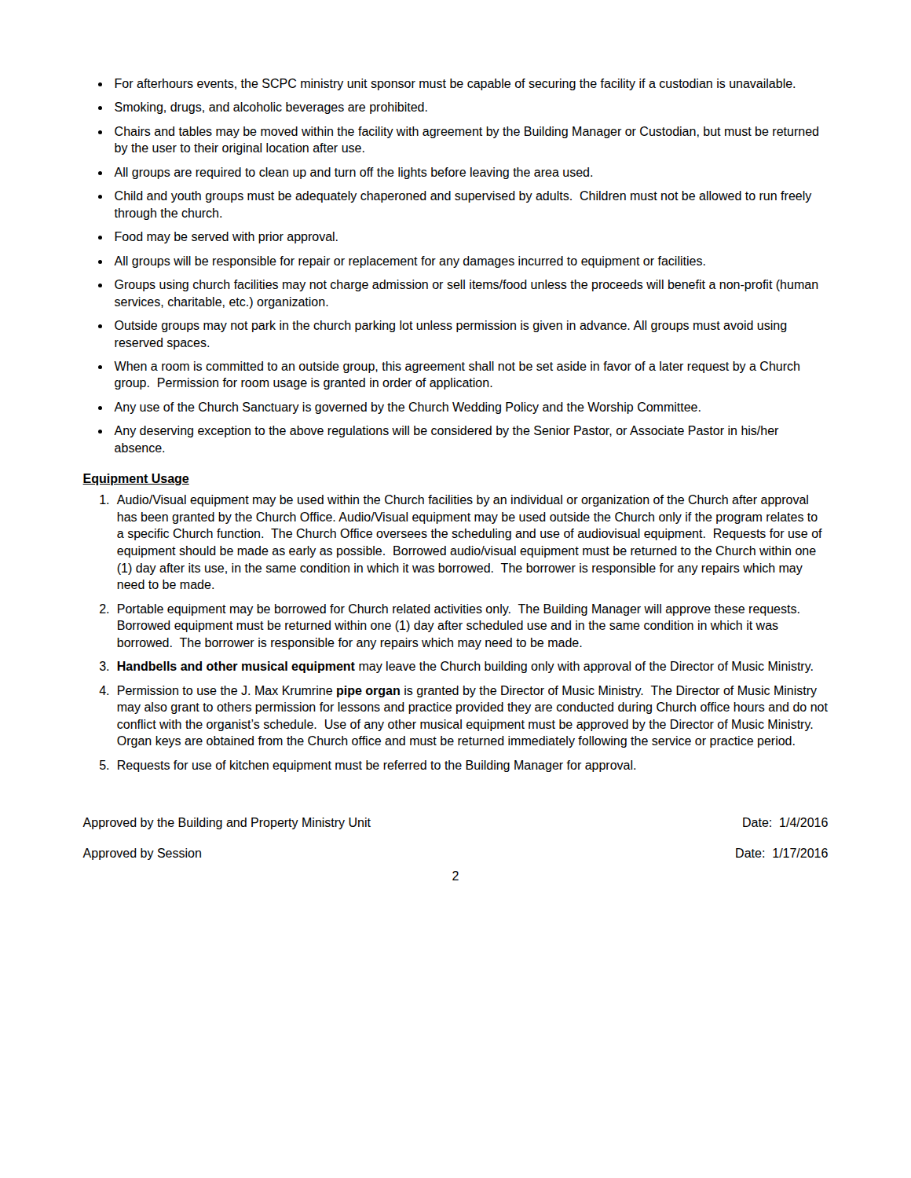For afterhours events, the SCPC ministry unit sponsor must be capable of securing the facility if a custodian is unavailable.
Smoking, drugs, and alcoholic beverages are prohibited.
Chairs and tables may be moved within the facility with agreement by the Building Manager or Custodian, but must be returned by the user to their original location after use.
All groups are required to clean up and turn off the lights before leaving the area used.
Child and youth groups must be adequately chaperoned and supervised by adults. Children must not be allowed to run freely through the church.
Food may be served with prior approval.
All groups will be responsible for repair or replacement for any damages incurred to equipment or facilities.
Groups using church facilities may not charge admission or sell items/food unless the proceeds will benefit a non-profit (human services, charitable, etc.) organization.
Outside groups may not park in the church parking lot unless permission is given in advance. All groups must avoid using reserved spaces.
When a room is committed to an outside group, this agreement shall not be set aside in favor of a later request by a Church group. Permission for room usage is granted in order of application.
Any use of the Church Sanctuary is governed by the Church Wedding Policy and the Worship Committee.
Any deserving exception to the above regulations will be considered by the Senior Pastor, or Associate Pastor in his/her absence.
Equipment Usage
Audio/Visual equipment may be used within the Church facilities by an individual or organization of the Church after approval has been granted by the Church Office. Audio/Visual equipment may be used outside the Church only if the program relates to a specific Church function. The Church Office oversees the scheduling and use of audiovisual equipment. Requests for use of equipment should be made as early as possible. Borrowed audio/visual equipment must be returned to the Church within one (1) day after its use, in the same condition in which it was borrowed. The borrower is responsible for any repairs which may need to be made.
Portable equipment may be borrowed for Church related activities only. The Building Manager will approve these requests. Borrowed equipment must be returned within one (1) day after scheduled use and in the same condition in which it was borrowed. The borrower is responsible for any repairs which may need to be made.
Handbells and other musical equipment may leave the Church building only with approval of the Director of Music Ministry.
Permission to use the J. Max Krumrine pipe organ is granted by the Director of Music Ministry. The Director of Music Ministry may also grant to others permission for lessons and practice provided they are conducted during Church office hours and do not conflict with the organist’s schedule. Use of any other musical equipment must be approved by the Director of Music Ministry. Organ keys are obtained from the Church office and must be returned immediately following the service or practice period.
Requests for use of kitchen equipment must be referred to the Building Manager for approval.
Approved by the Building and Property Ministry Unit Date: 1/4/2016
Approved by Session Date: 1/17/2016
2